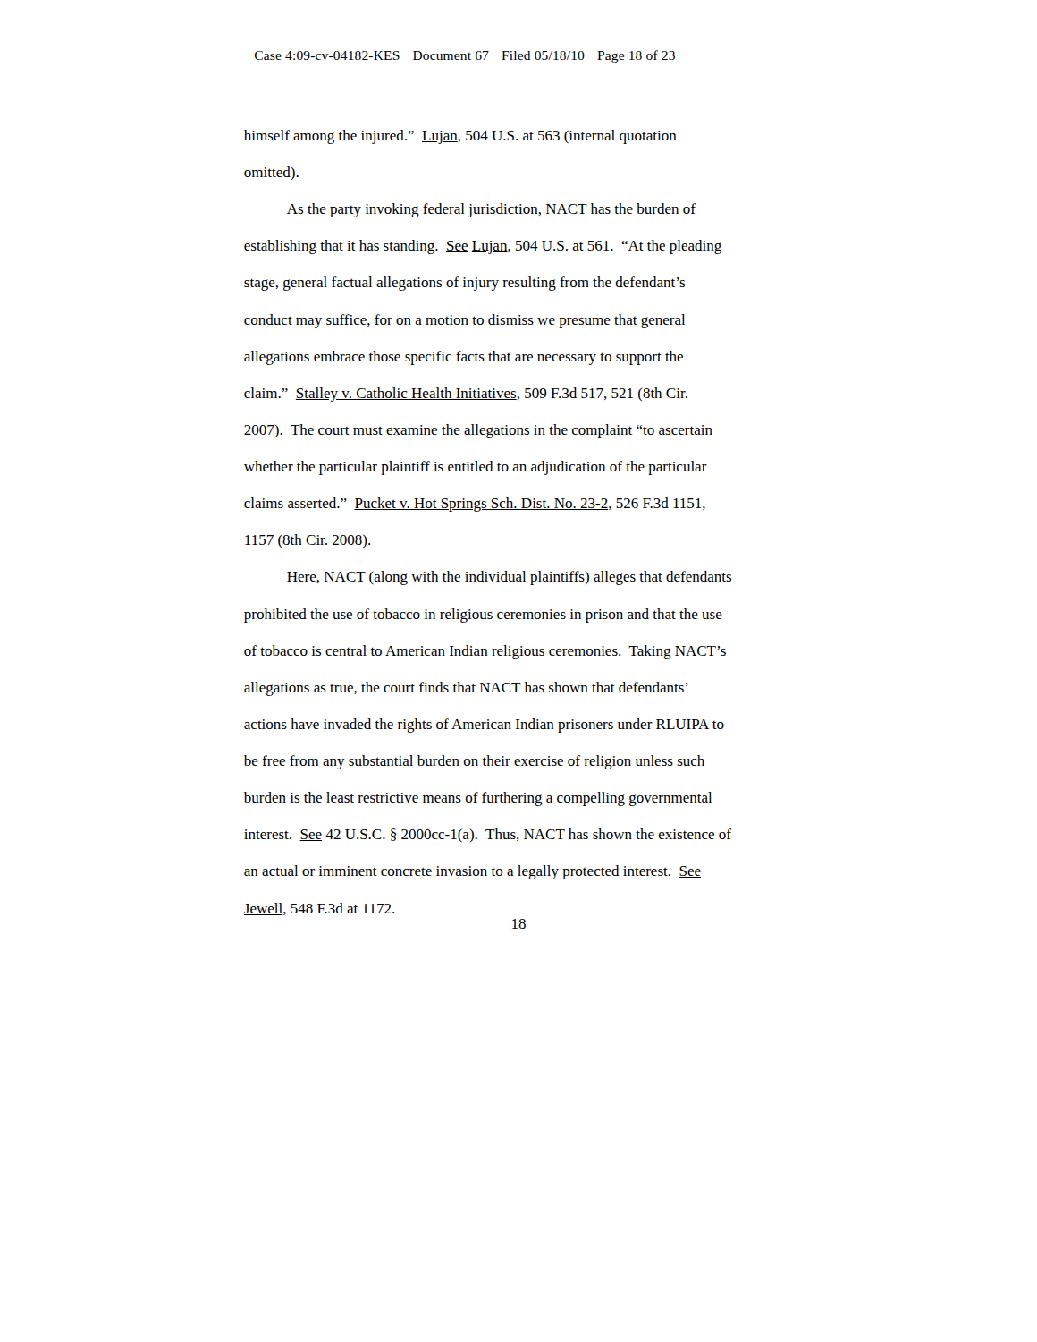Case 4:09-cv-04182-KES Document 67 Filed 05/18/10 Page 18 of 23
himself among the injured.” Lujan, 504 U.S. at 563 (internal quotation
omitted).
As the party invoking federal jurisdiction, NACT has the burden of
establishing that it has standing. See Lujan, 504 U.S. at 561. “At the pleading
stage, general factual allegations of injury resulting from the defendant’s
conduct may suffice, for on a motion to dismiss we presume that general
allegations embrace those specific facts that are necessary to support the
claim.” Stalley v. Catholic Health Initiatives, 509 F.3d 517, 521 (8th Cir.
2007). The court must examine the allegations in the complaint “to ascertain
whether the particular plaintiff is entitled to an adjudication of the particular
claims asserted.” Pucket v. Hot Springs Sch. Dist. No. 23-2, 526 F.3d 1151,
1157 (8th Cir. 2008).
Here, NACT (along with the individual plaintiffs) alleges that defendants
prohibited the use of tobacco in religious ceremonies in prison and that the use
of tobacco is central to American Indian religious ceremonies. Taking NACT’s
allegations as true, the court finds that NACT has shown that defendants’
actions have invaded the rights of American Indian prisoners under RLUIPA to
be free from any substantial burden on their exercise of religion unless such
burden is the least restrictive means of furthering a compelling governmental
interest. See 42 U.S.C. § 2000cc-1(a). Thus, NACT has shown the existence of
an actual or imminent concrete invasion to a legally protected interest. See
Jewell, 548 F.3d at 1172.
18